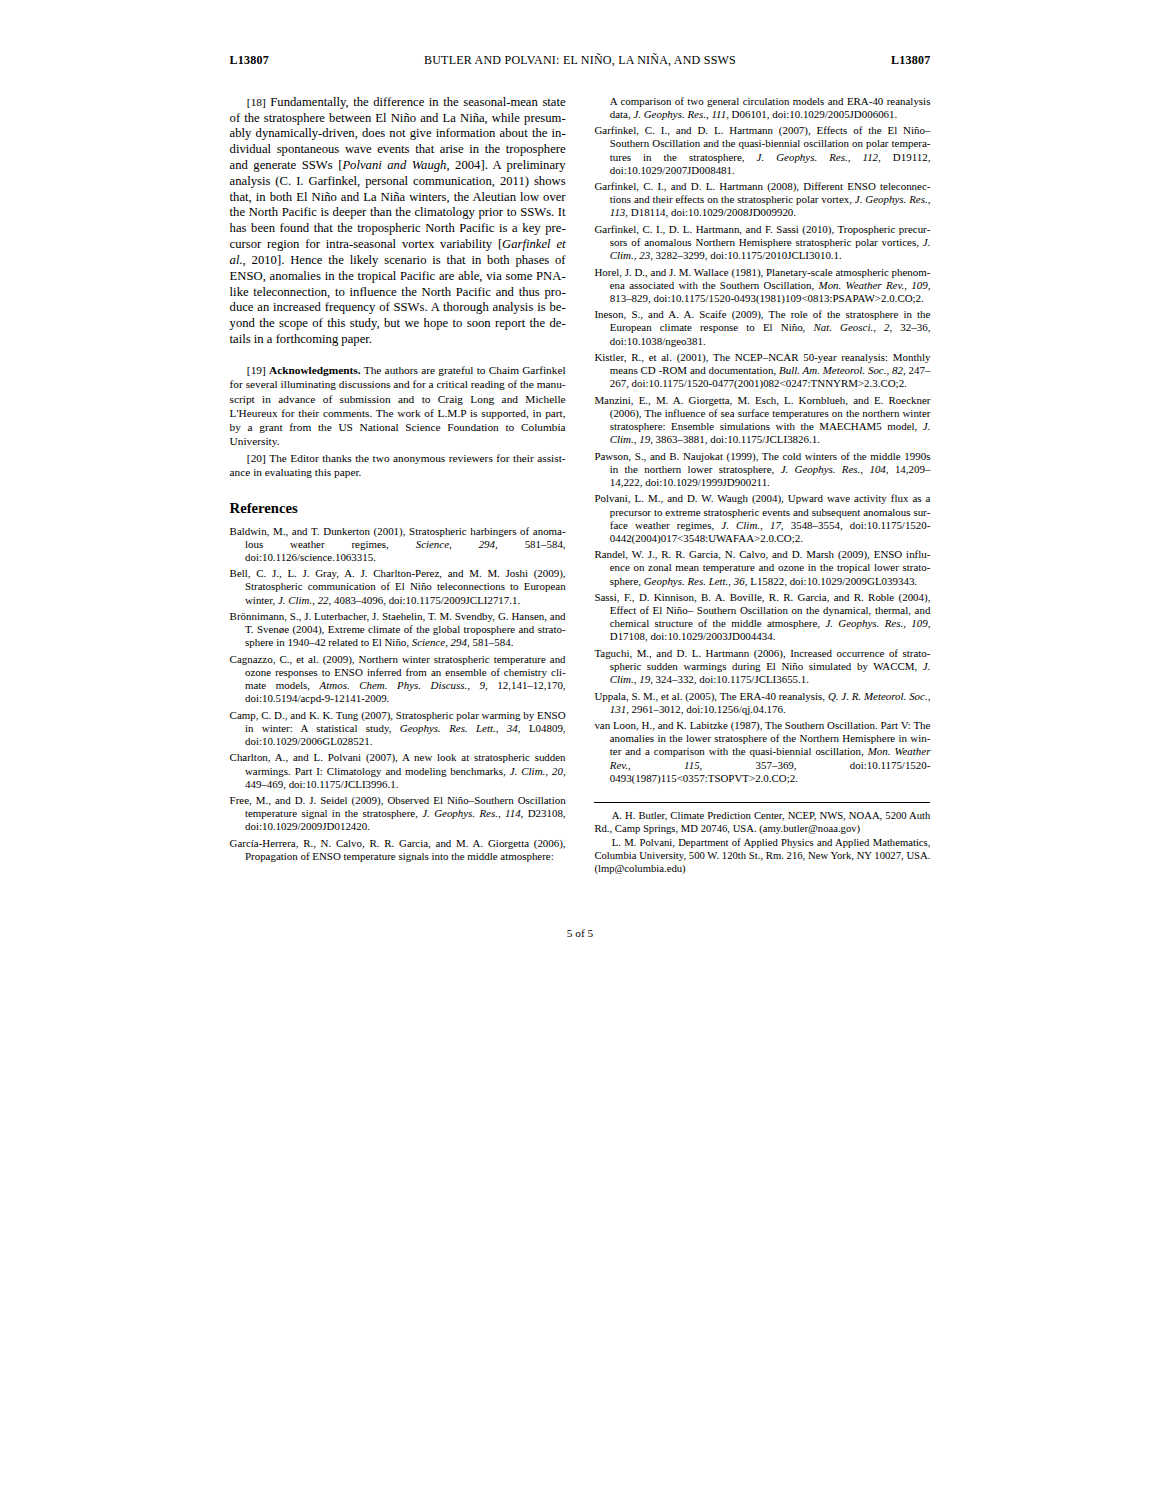L13807 BUTLER AND POLVANI: EL NIÑO, LA NIÑA, AND SSWS L13807
[18] Fundamentally, the difference in the seasonal-mean state of the stratosphere between El Niño and La Niña, while presumably dynamically-driven, does not give information about the individual spontaneous wave events that arise in the troposphere and generate SSWs [Polvani and Waugh, 2004]. A preliminary analysis (C. I. Garfinkel, personal communication, 2011) shows that, in both El Niño and La Niña winters, the Aleutian low over the North Pacific is deeper than the climatology prior to SSWs. It has been found that the tropospheric North Pacific is a key precursor region for intra-seasonal vortex variability [Garfinkel et al., 2010]. Hence the likely scenario is that in both phases of ENSO, anomalies in the tropical Pacific are able, via some PNA-like teleconnection, to influence the North Pacific and thus produce an increased frequency of SSWs. A thorough analysis is beyond the scope of this study, but we hope to soon report the details in a forthcoming paper.
[19] Acknowledgments. The authors are grateful to Chaim Garfinkel for several illuminating discussions and for a critical reading of the manuscript in advance of submission and to Craig Long and Michelle L'Heureux for their comments. The work of L.M.P is supported, in part, by a grant from the US National Science Foundation to Columbia University.
[20] The Editor thanks the two anonymous reviewers for their assistance in evaluating this paper.
References
Baldwin, M., and T. Dunkerton (2001), Stratospheric harbingers of anomalous weather regimes, Science, 294, 581–584, doi:10.1126/science.1063315.
Bell, C. J., L. J. Gray, A. J. Charlton-Perez, and M. M. Joshi (2009), Stratospheric communication of El Niño teleconnections to European winter, J. Clim., 22, 4083–4096, doi:10.1175/2009JCLI2717.1.
Brönnimann, S., J. Luterbacher, J. Staehelin, T. M. Svendby, G. Hansen, and T. Svenøe (2004), Extreme climate of the global troposphere and stratosphere in 1940–42 related to El Niño, Science, 294, 581–584.
Cagnazzo, C., et al. (2009), Northern winter stratospheric temperature and ozone responses to ENSO inferred from an ensemble of chemistry climate models, Atmos. Chem. Phys. Discuss., 9, 12,141–12,170, doi:10.5194/acpd-9-12141-2009.
Camp, C. D., and K. K. Tung (2007), Stratospheric polar warming by ENSO in winter: A statistical study, Geophys. Res. Lett., 34, L04809, doi:10.1029/2006GL028521.
Charlton, A., and L. Polvani (2007), A new look at stratospheric sudden warmings. Part I: Climatology and modeling benchmarks, J. Clim., 20, 449–469, doi:10.1175/JCLI3996.1.
Free, M., and D. J. Seidel (2009), Observed El Niño–Southern Oscillation temperature signal in the stratosphere, J. Geophys. Res., 114, D23108, doi:10.1029/2009JD012420.
García-Herrera, R., N. Calvo, R. R. Garcia, and M. A. Giorgetta (2006), Propagation of ENSO temperature signals into the middle atmosphere:
A comparison of two general circulation models and ERA-40 reanalysis data, J. Geophys. Res., 111, D06101, doi:10.1029/2005JD006061.
Garfinkel, C. I., and D. L. Hartmann (2007), Effects of the El Niño–Southern Oscillation and the quasi-biennial oscillation on polar temperatures in the stratosphere, J. Geophys. Res., 112, D19112, doi:10.1029/2007JD008481.
Garfinkel, C. I., and D. L. Hartmann (2008), Different ENSO teleconnections and their effects on the stratospheric polar vortex, J. Geophys. Res., 113, D18114, doi:10.1029/2008JD009920.
Garfinkel, C. I., D. L. Hartmann, and F. Sassi (2010), Tropospheric precursors of anomalous Northern Hemisphere stratospheric polar vortices, J. Clim., 23, 3282–3299, doi:10.1175/2010JCLI3010.1.
Horel, J. D., and J. M. Wallace (1981), Planetary-scale atmospheric phenomena associated with the Southern Oscillation, Mon. Weather Rev., 109, 813–829, doi:10.1175/1520-0493(1981)109<0813:PSAPAW>2.0.CO;2.
Ineson, S., and A. A. Scaife (2009), The role of the stratosphere in the European climate response to El Niño, Nat. Geosci., 2, 32–36, doi:10.1038/ngeo381.
Kistler, R., et al. (2001), The NCEP–NCAR 50-year reanalysis: Monthly means CD -ROM and documentation, Bull. Am. Meteorol. Soc., 82, 247–267, doi:10.1175/1520-0477(2001)082<0247:TNNYRM>2.3.CO;2.
Manzini, E., M. A. Giorgetta, M. Esch, L. Kornblueh, and E. Roeckner (2006), The influence of sea surface temperatures on the northern winter stratosphere: Ensemble simulations with the MAECHAM5 model, J. Clim., 19, 3863–3881, doi:10.1175/JCLI3826.1.
Pawson, S., and B. Naujokat (1999), The cold winters of the middle 1990s in the northern lower stratosphere, J. Geophys. Res., 104, 14,209–14,222, doi:10.1029/1999JD900211.
Polvani, L. M., and D. W. Waugh (2004), Upward wave activity flux as a precursor to extreme stratospheric events and subsequent anomalous surface weather regimes, J. Clim., 17, 3548–3554, doi:10.1175/1520-0442(2004)017<3548:UWAFAA>2.0.CO;2.
Randel, W. J., R. R. Garcia, N. Calvo, and D. Marsh (2009), ENSO influence on zonal mean temperature and ozone in the tropical lower stratosphere, Geophys. Res. Lett., 36, L15822, doi:10.1029/2009GL039343.
Sassi, F., D. Kinnison, B. A. Boville, R. R. Garcia, and R. Roble (2004), Effect of El Niño– Southern Oscillation on the dynamical, thermal, and chemical structure of the middle atmosphere, J. Geophys. Res., 109, D17108, doi:10.1029/2003JD004434.
Taguchi, M., and D. L. Hartmann (2006), Increased occurrence of stratospheric sudden warmings during El Niño simulated by WACCM, J. Clim., 19, 324–332, doi:10.1175/JCLI3655.1.
Uppala, S. M., et al. (2005), The ERA-40 reanalysis, Q. J. R. Meteorol. Soc., 131, 2961–3012, doi:10.1256/qj.04.176.
van Loon, H., and K. Labitzke (1987), The Southern Oscillation. Part V: The anomalies in the lower stratosphere of the Northern Hemisphere in winter and a comparison with the quasi-biennial oscillation, Mon. Weather Rev., 115, 357–369, doi:10.1175/1520-0493(1987)115<0357:TSOPVT>2.0.CO;2.
A. H. Butler, Climate Prediction Center, NCEP, NWS, NOAA, 5200 Auth Rd., Camp Springs, MD 20746, USA. (amy.butler@noaa.gov)
L. M. Polvani, Department of Applied Physics and Applied Mathematics, Columbia University, 500 W. 120th St., Rm. 216, New York, NY 10027, USA. (lmp@columbia.edu)
5 of 5